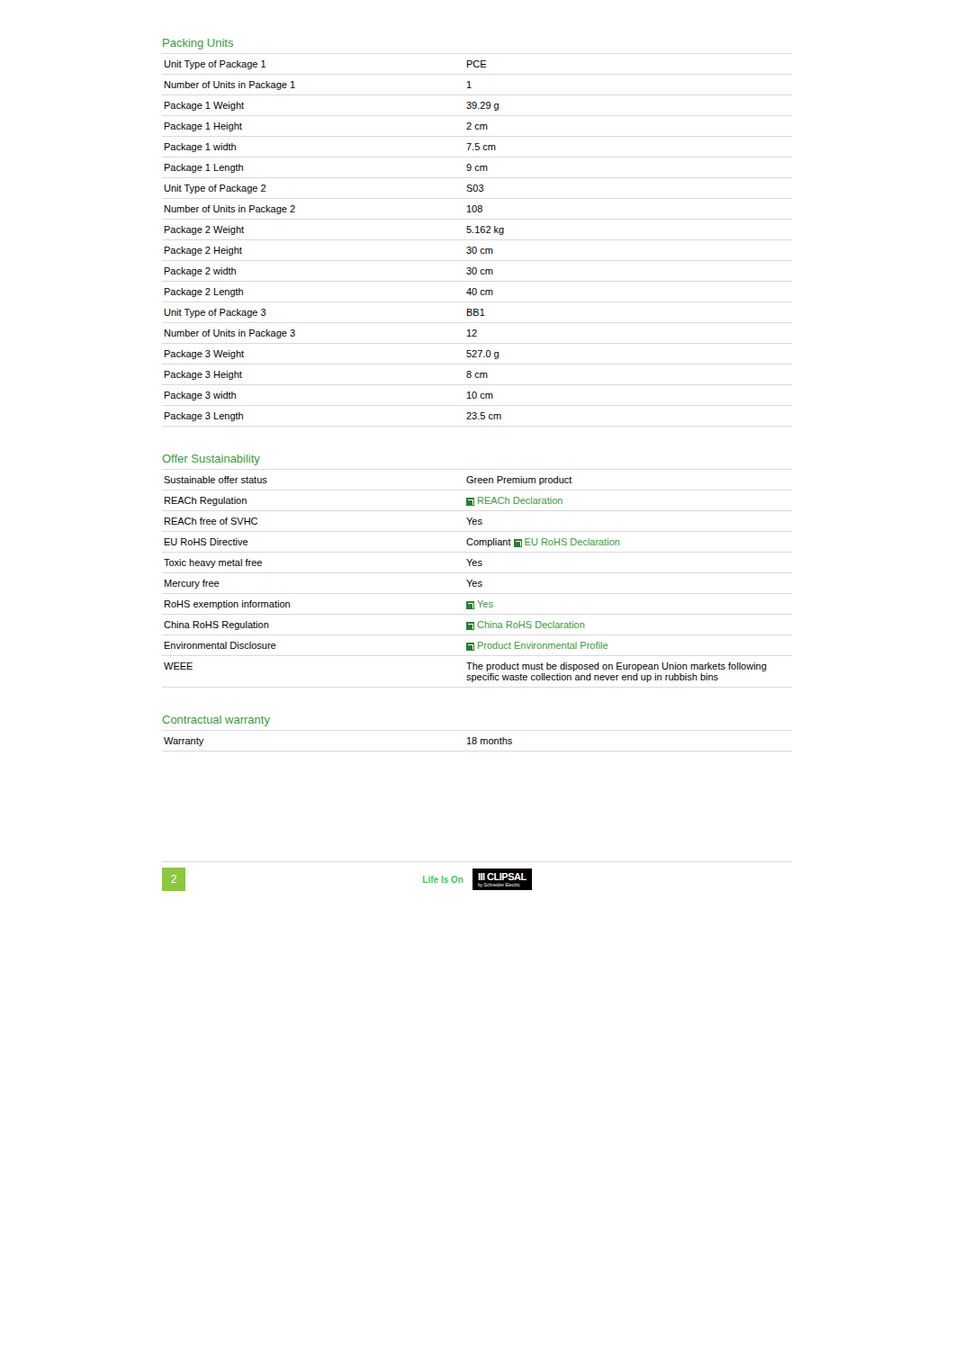Packing Units
| Unit Type of Package 1 | PCE |
| Number of Units in Package 1 | 1 |
| Package 1 Weight | 39.29 g |
| Package 1 Height | 2 cm |
| Package 1 width | 7.5 cm |
| Package 1 Length | 9 cm |
| Unit Type of Package 2 | S03 |
| Number of Units in Package 2 | 108 |
| Package 2 Weight | 5.162 kg |
| Package 2 Height | 30 cm |
| Package 2 width | 30 cm |
| Package 2 Length | 40 cm |
| Unit Type of Package 3 | BB1 |
| Number of Units in Package 3 | 12 |
| Package 3 Weight | 527.0 g |
| Package 3 Height | 8 cm |
| Package 3 width | 10 cm |
| Package 3 Length | 23.5 cm |
Offer Sustainability
| Sustainable offer status | Green Premium product |
| REACh Regulation | REACh Declaration |
| REACh free of SVHC | Yes |
| EU RoHS Directive | Compliant EU RoHS Declaration |
| Toxic heavy metal free | Yes |
| Mercury free | Yes |
| RoHS exemption information | Yes |
| China RoHS Regulation | China RoHS Declaration |
| Environmental Disclosure | Product Environmental Profile |
| WEEE | The product must be disposed on European Union markets following specific waste collection and never end up in rubbish bins |
Contractual warranty
| Warranty | 18 months |
2
Life Is On III CLIPSALby Schneider Electric